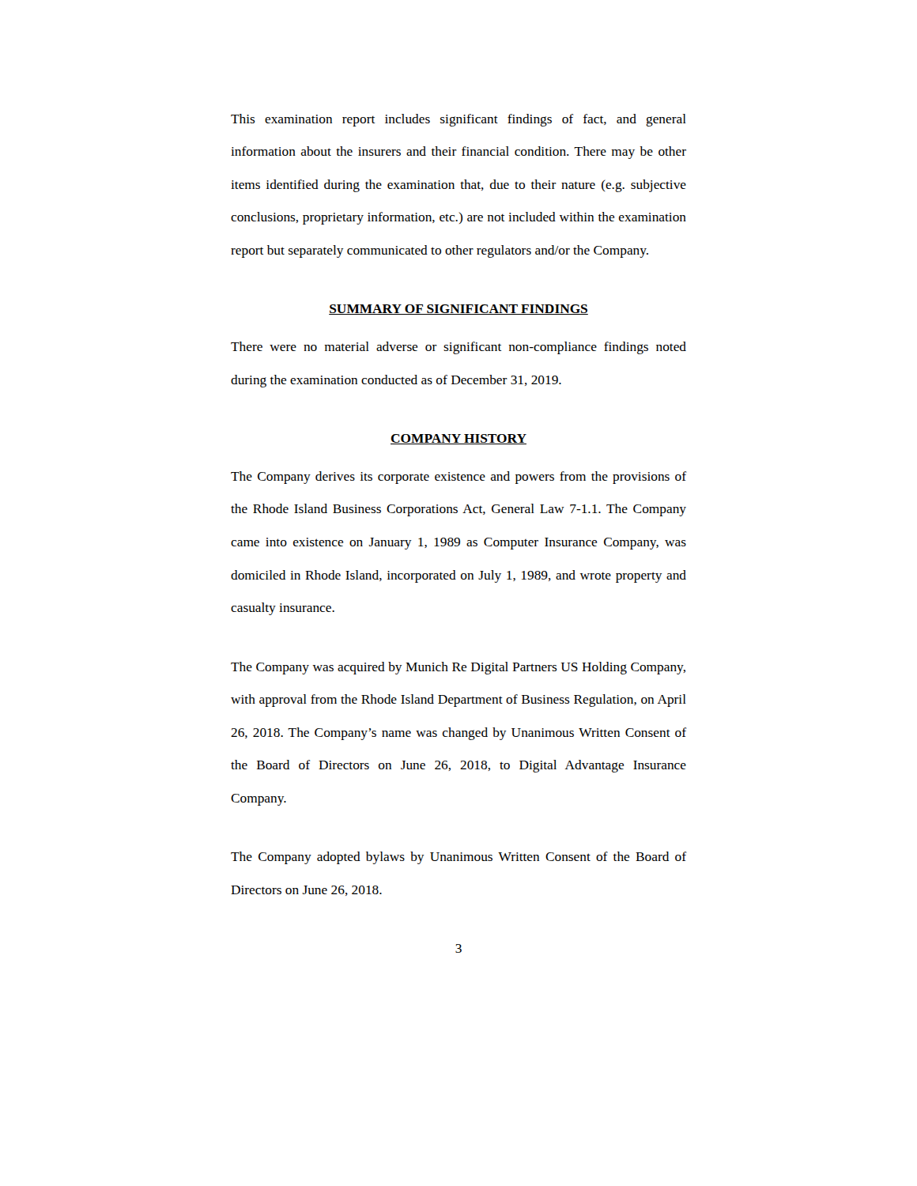This examination report includes significant findings of fact, and general information about the insurers and their financial condition. There may be other items identified during the examination that, due to their nature (e.g. subjective conclusions, proprietary information, etc.) are not included within the examination report but separately communicated to other regulators and/or the Company.
SUMMARY OF SIGNIFICANT FINDINGS
There were no material adverse or significant non-compliance findings noted during the examination conducted as of December 31, 2019.
COMPANY HISTORY
The Company derives its corporate existence and powers from the provisions of the Rhode Island Business Corporations Act, General Law 7-1.1. The Company came into existence on January 1, 1989 as Computer Insurance Company, was domiciled in Rhode Island, incorporated on July 1, 1989, and wrote property and casualty insurance.
The Company was acquired by Munich Re Digital Partners US Holding Company, with approval from the Rhode Island Department of Business Regulation, on April 26, 2018. The Company’s name was changed by Unanimous Written Consent of the Board of Directors on June 26, 2018, to Digital Advantage Insurance Company.
The Company adopted bylaws by Unanimous Written Consent of the Board of Directors on June 26, 2018.
3